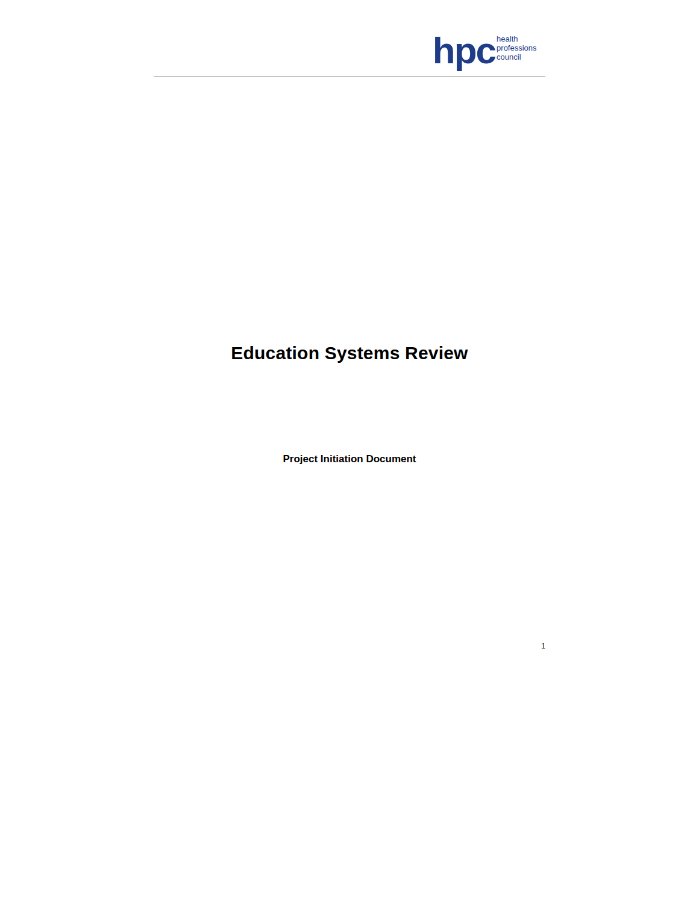hpc health
professions
council
Education Systems Review
Project Initiation Document
1